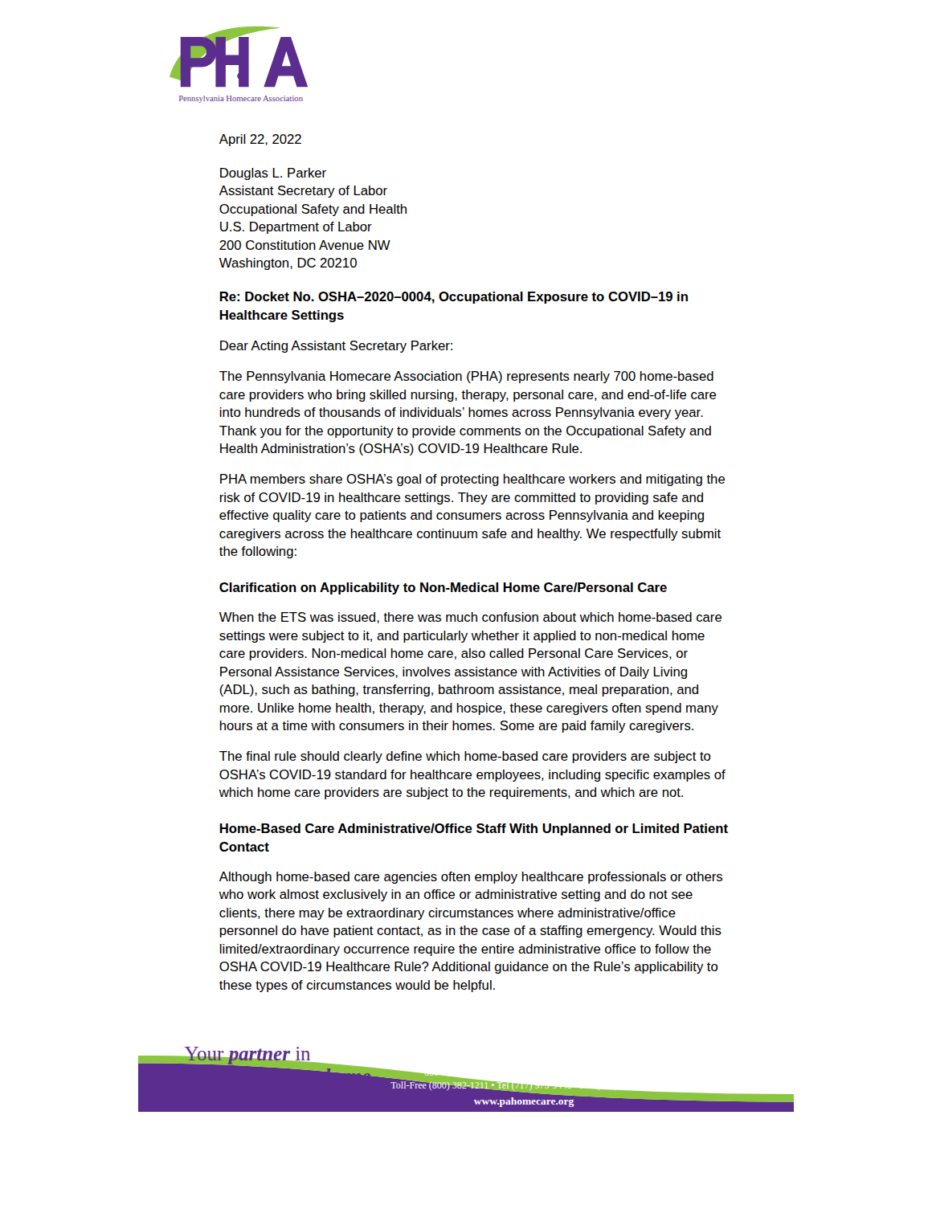Pennsylvania Homecare Association Pennsylvania Homecare Association
April 22, 2022
Douglas L. Parker
Assistant Secretary of Labor
Occupational Safety and Health
U.S. Department of Labor
200 Constitution Avenue NW
Washington, DC 20210
Re: Docket No. OSHA–2020–0004, Occupational Exposure to COVID–19 in Healthcare Settings
Dear Acting Assistant Secretary Parker:
The Pennsylvania Homecare Association (PHA) represents nearly 700 home-based care providers who bring skilled nursing, therapy, personal care, and end-of-life care into hundreds of thousands of individuals’ homes across Pennsylvania every year. Thank you for the opportunity to provide comments on the Occupational Safety and Health Administration’s (OSHA’s) COVID-19 Healthcare Rule.
PHA members share OSHA’s goal of protecting healthcare workers and mitigating the risk of COVID-19 in healthcare settings. They are committed to providing safe and effective quality care to patients and consumers across Pennsylvania and keeping caregivers across the healthcare continuum safe and healthy. We respectfully submit the following:
Clarification on Applicability to Non-Medical Home Care/Personal Care
When the ETS was issued, there was much confusion about which home-based care settings were subject to it, and particularly whether it applied to non-medical home care providers. Non-medical home care, also called Personal Care Services, or Personal Assistance Services, involves assistance with Activities of Daily Living (ADL), such as bathing, transferring, bathroom assistance, meal preparation, and more. Unlike home health, therapy, and hospice, these caregivers often spend many hours at a time with consumers in their homes. Some are paid family caregivers.
The final rule should clearly define which home-based care providers are subject to OSHA’s COVID-19 standard for healthcare employees, including specific examples of which home care providers are subject to the requirements, and which are not.
Home-Based Care Administrative/Office Staff With Unplanned or Limited Patient Contact
Although home-based care agencies often employ healthcare professionals or others who work almost exclusively in an office or administrative setting and do not see clients, there may be extraordinary circumstances where administrative/office personnel do have patient contact, as in the case of a staffing emergency. Would this limited/extraordinary occurrence require the entire administrative office to follow the OSHA COVID-19 Healthcare Rule? Additional guidance on the Rule’s applicability to these types of circumstances would be helpful.
Your partner in bringing care home — 600 N. 12th Street, Suite 200, Lemoyne, PA 17043 Your partner in bringing care home 600 N. 12th Street, Suite 200 • Lemoyne, PA 17043 Toll-Free (800) 382-1211 • Tel (717) 975-9448 • Fax (717) 975-9456 www.pahomecare.org